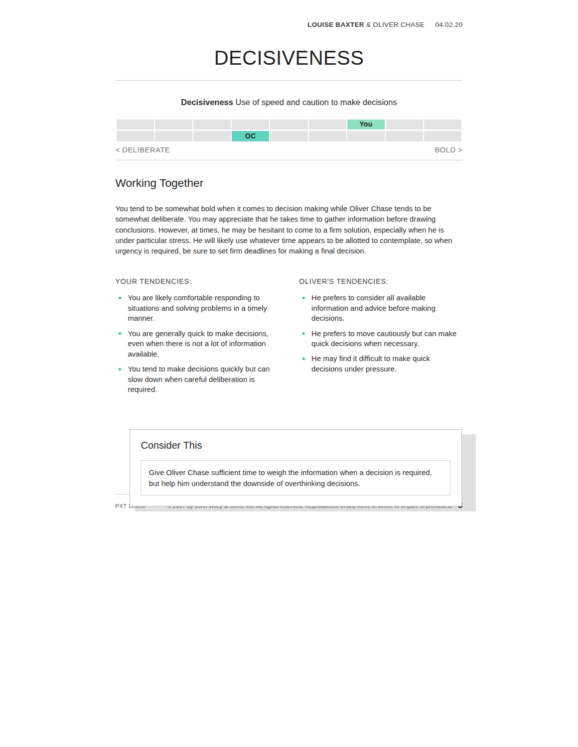LOUISE BAXTER & OLIVER CHASE 04.02.20
DECISIVENESS
Decisiveness Use of speed and caution to make decisions
| | | | | | | You | | |
| | | | OC | | | | | |
< DELIBERATE BOLD >
Working Together
You tend to be somewhat bold when it comes to decision making while Oliver Chase tends to be somewhat deliberate. You may appreciate that he takes time to gather information before drawing conclusions. However, at times, he may be hesitant to come to a firm solution, especially when he is under particular stress. He will likely use whatever time appears to be allotted to contemplate, so when urgency is required, be sure to set firm deadlines for making a final decision.
Your Tendencies:
You are likely comfortable responding to situations and solving problems in a timely manner.
You are generally quick to make decisions, even when there is not a lot of information available.
You tend to make decisions quickly but can slow down when careful deliberation is required.
Oliver's Tendencies:
He prefers to consider all available information and advice before making decisions.
He prefers to move cautiously but can make quick decisions when necessary.
He may find it difficult to make quick decisions under pressure.
Consider This
Give Oliver Chase sufficient time to weigh the information when a decision is required, but help him understand the downside of overthinking decisions.
PXT Select™ © 2017 by John Wiley & Sons, Inc. All rights reserved. Reproduction in any form, in whole or in part, is prohibited. 8